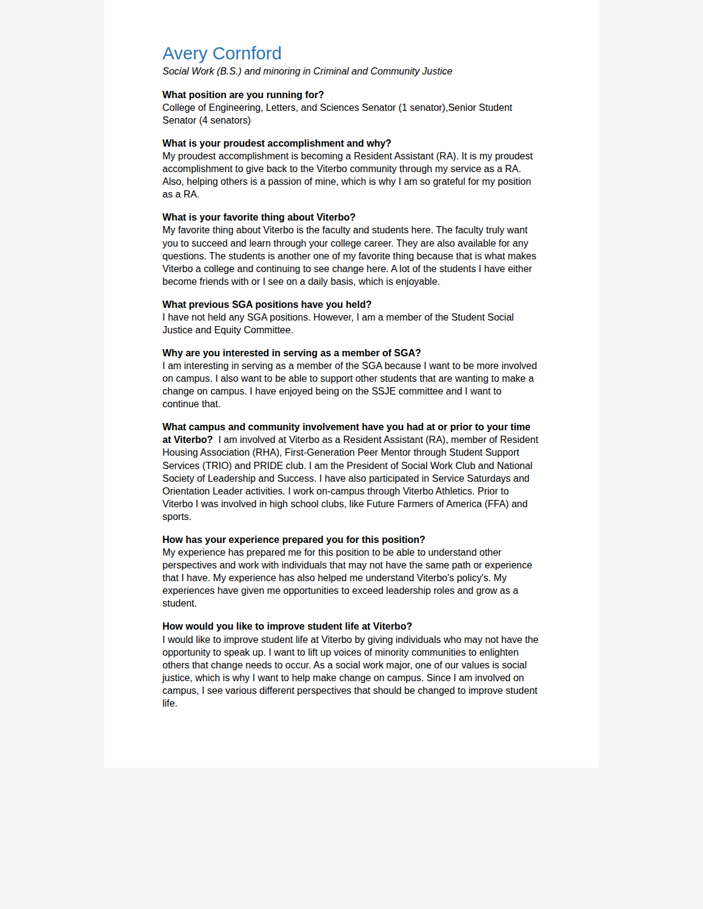Avery Cornford
Social Work (B.S.) and minoring in Criminal and Community Justice
What position are you running for?
College of Engineering, Letters, and Sciences Senator (1 senator),Senior Student Senator (4 senators)
What is your proudest accomplishment and why?
My proudest accomplishment is becoming a Resident Assistant (RA). It is my proudest accomplishment to give back to the Viterbo community through my service as a RA. Also, helping others is a passion of mine, which is why I am so grateful for my position as a RA.
What is your favorite thing about Viterbo?
My favorite thing about Viterbo is the faculty and students here. The faculty truly want you to succeed and learn through your college career. They are also available for any questions. The students is another one of my favorite thing because that is what makes Viterbo a college and continuing to see change here. A lot of the students I have either become friends with or I see on a daily basis, which is enjoyable.
What previous SGA positions have you held?
I have not held any SGA positions. However, I am a member of the Student Social Justice and Equity Committee.
Why are you interested in serving as a member of SGA?
I am interesting in serving as a member of the SGA because I want to be more involved on campus. I also want to be able to support other students that are wanting to make a change on campus. I have enjoyed being on the SSJE committee and I want to continue that.
What campus and community involvement have you had at or prior to your time at Viterbo? I am involved at Viterbo as a Resident Assistant (RA), member of Resident Housing Association (RHA), First-Generation Peer Mentor through Student Support Services (TRIO) and PRIDE club. I am the President of Social Work Club and National Society of Leadership and Success. I have also participated in Service Saturdays and Orientation Leader activities. I work on-campus through Viterbo Athletics. Prior to Viterbo I was involved in high school clubs, like Future Farmers of America (FFA) and sports.
How has your experience prepared you for this position?
My experience has prepared me for this position to be able to understand other perspectives and work with individuals that may not have the same path or experience that I have. My experience has also helped me understand Viterbo's policy's. My experiences have given me opportunities to exceed leadership roles and grow as a student.
How would you like to improve student life at Viterbo?
I would like to improve student life at Viterbo by giving individuals who may not have the opportunity to speak up. I want to lift up voices of minority communities to enlighten others that change needs to occur. As a social work major, one of our values is social justice, which is why I want to help make change on campus. Since I am involved on campus, I see various different perspectives that should be changed to improve student life.